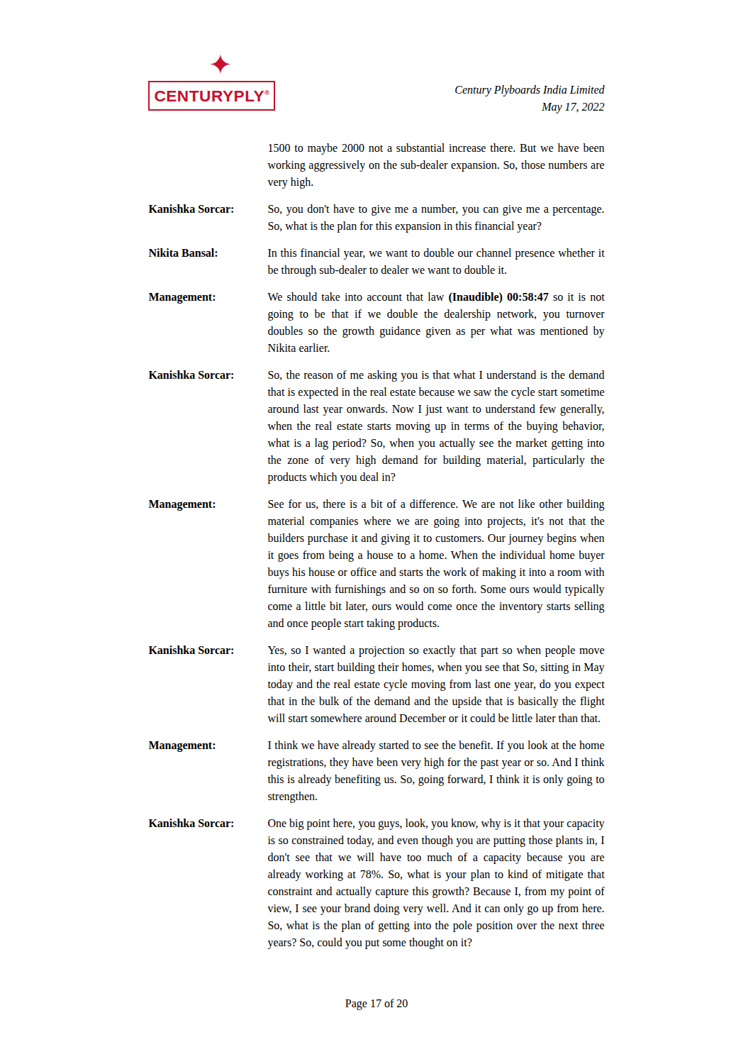✦
CENTURYPLY®
Century Plyboards India Limited
May 17, 2022
| | 1500 to maybe 2000 not a substantial increase there. But we have been working aggressively on the sub-dealer expansion. So, those numbers are very high. |
| Kanishka Sorcar: | So, you don't have to give me a number, you can give me a percentage. So, what is the plan for this expansion in this financial year? |
| Nikita Bansal: | In this financial year, we want to double our channel presence whether it be through sub-dealer to dealer we want to double it. |
| Management: | We should take into account that law (Inaudible) 00:58:47 so it is not going to be that if we double the dealership network, you turnover doubles so the growth guidance given as per what was mentioned by Nikita earlier. |
| Kanishka Sorcar: | So, the reason of me asking you is that what I understand is the demand that is expected in the real estate because we saw the cycle start sometime around last year onwards. Now I just want to understand few generally, when the real estate starts moving up in terms of the buying behavior, what is a lag period? So, when you actually see the market getting into the zone of very high demand for building material, particularly the products which you deal in? |
| Management: | See for us, there is a bit of a difference. We are not like other building material companies where we are going into projects, it's not that the builders purchase it and giving it to customers. Our journey begins when it goes from being a house to a home. When the individual home buyer buys his house or office and starts the work of making it into a room with furniture with furnishings and so on so forth. Some ours would typically come a little bit later, ours would come once the inventory starts selling and once people start taking products. |
| Kanishka Sorcar: | Yes, so I wanted a projection so exactly that part so when people move into their, start building their homes, when you see that So, sitting in May today and the real estate cycle moving from last one year, do you expect that in the bulk of the demand and the upside that is basically the flight will start somewhere around December or it could be little later than that. |
| Management: | I think we have already started to see the benefit. If you look at the home registrations, they have been very high for the past year or so. And I think this is already benefiting us. So, going forward, I think it is only going to strengthen. |
| Kanishka Sorcar: | One big point here, you guys, look, you know, why is it that your capacity is so constrained today, and even though you are putting those plants in, I don't see that we will have too much of a capacity because you are already working at 78%. So, what is your plan to kind of mitigate that constraint and actually capture this growth? Because I, from my point of view, I see your brand doing very well. And it can only go up from here. So, what is the plan of getting into the pole position over the next three years? So, could you put some thought on it? |
Page 17 of 20